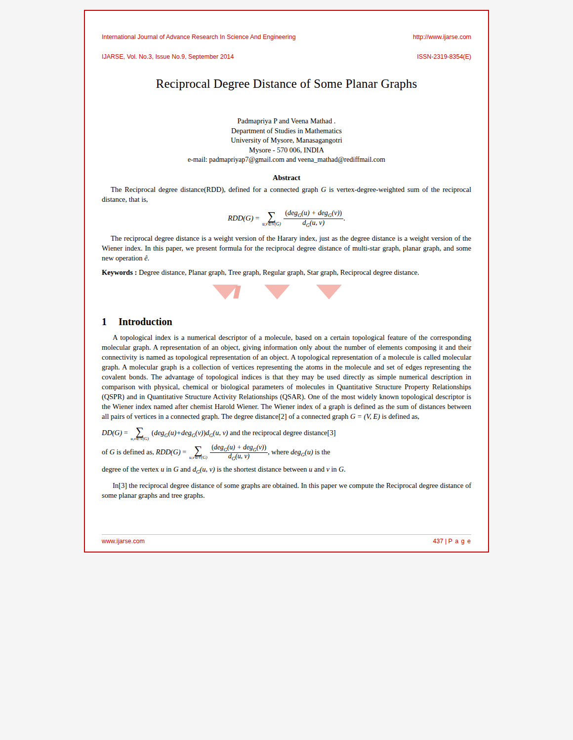International Journal of Advance Research In Science And Engineering
http://www.ijarse.com
IJARSE, Vol. No.3, Issue No.9, September 2014
ISSN-2319-8354(E)
Reciprocal Degree Distance of Some Planar Graphs
Padmapriya P and Veena Mathad .
Department of Studies in Mathematics
University of Mysore, Manasagangotri
Mysore - 570 006, INDIA
e-mail: padmapriyap7@gmail.com and veena_mathad@rediffmail.com
Abstract
The Reciprocal degree distance(RDD), defined for a connected graph G is vertex-degree-weighted sum of the reciprocal distance, that is,
RDD(G) = ∑ u,v∈V(G) (degG(u) + degG(v)) dG(u, v) .
The reciprocal degree distance is a weight version of the Harary index, just as the degree distance is a weight version of the Wiener index. In this paper, we present formula for the reciprocal degree distance of multi-star graph, planar graph, and some new operation ê.
Keywords : Degree distance, Planar graph, Tree graph, Regular graph, Star graph, Reciprocal degree distance.
1 Introduction
A topological index is a numerical descriptor of a molecule, based on a certain topological feature of the corresponding molecular graph. A representation of an object, giving information only about the number of elements composing it and their connectivity is named as topological representation of an object. A topological representation of a molecule is called molecular graph. A molecular graph is a collection of vertices representing the atoms in the molecule and set of edges representing the covalent bonds. The advantage of topological indices is that they may be used directly as simple numerical description in comparison with physical, chemical or biological parameters of molecules in Quantitative Structure Property Relationships (QSPR) and in Quantitative Structure Activity Relationships (QSAR). One of the most widely known topological descriptor is the Wiener index named after chemist Harold Wiener. The Wiener index of a graph is defined as the sum of distances between all pairs of vertices in a connected graph. The degree distance[2] of a connected graph G = (V, E) is defined as,
DD(G) = ∑ u,v∈V(G) (degG(u)+degG(v))dG(u, v) and the reciprocal degree distance[3]
of G is defined as, RDD(G) = ∑ u,v∈V(G) (degG(u) + degG(v)) dG(u, v) , where degG(u) is the
degree of the vertex u in G and dG(u, v) is the shortest distance between u and v in G.
In[3] the reciprocal degree distance of some graphs are obtained. In this paper we compute the Reciprocal degree distance of some planar graphs and tree graphs.
www.ijarse.com
437 | P a g e